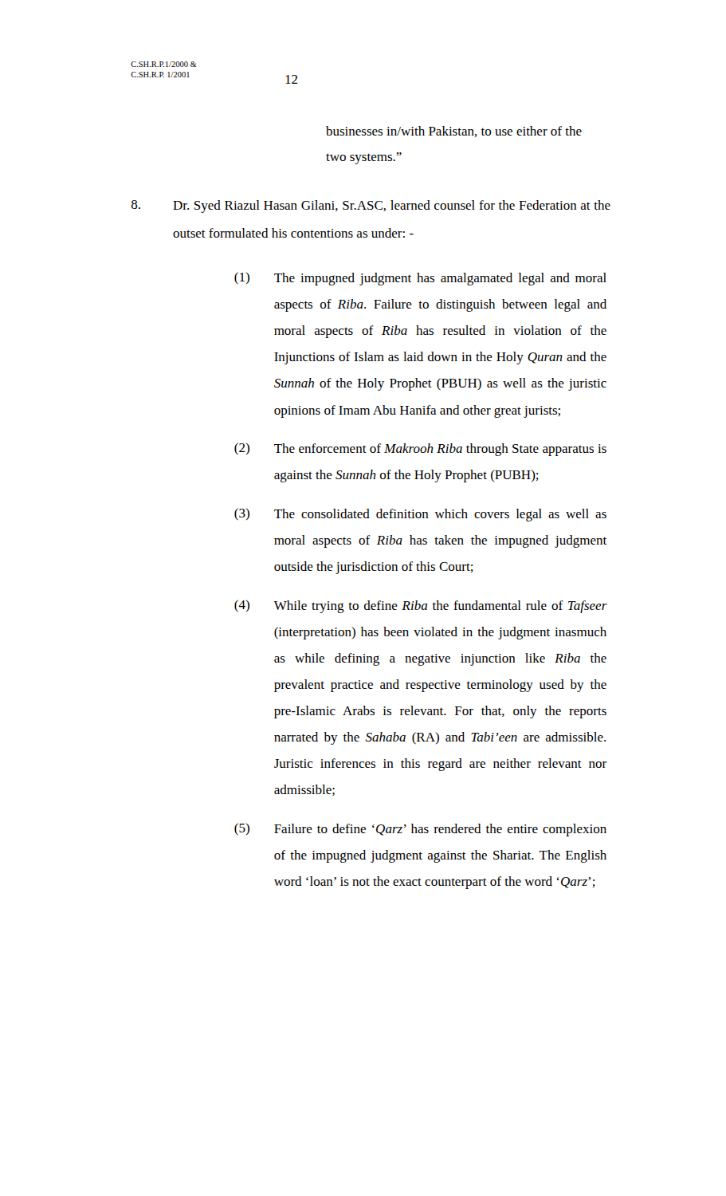C.SH.R.P.1/2000 &
C.SH.R.P. 1/2001
12
businesses in/with Pakistan, to use either of the two systems.”
8.
Dr. Syed Riazul Hasan Gilani, Sr.ASC, learned counsel for the Federation at the outset formulated his contentions as under: -
(1) The impugned judgment has amalgamated legal and moral aspects of Riba. Failure to distinguish between legal and moral aspects of Riba has resulted in violation of the Injunctions of Islam as laid down in the Holy Quran and the Sunnah of the Holy Prophet (PBUH) as well as the juristic opinions of Imam Abu Hanifa and other great jurists;
(2) The enforcement of Makrooh Riba through State apparatus is against the Sunnah of the Holy Prophet (PUBH);
(3) The consolidated definition which covers legal as well as moral aspects of Riba has taken the impugned judgment outside the jurisdiction of this Court;
(4) While trying to define Riba the fundamental rule of Tafseer (interpretation) has been violated in the judgment inasmuch as while defining a negative injunction like Riba the prevalent practice and respective terminology used by the pre-Islamic Arabs is relevant. For that, only the reports narrated by the Sahaba (RA) and Tabi’een are admissible. Juristic inferences in this regard are neither relevant nor admissible;
(5) Failure to define ‘Qarz’ has rendered the entire complexion of the impugned judgment against the Shariat. The English word ‘loan’ is not the exact counterpart of the word ‘Qarz’;